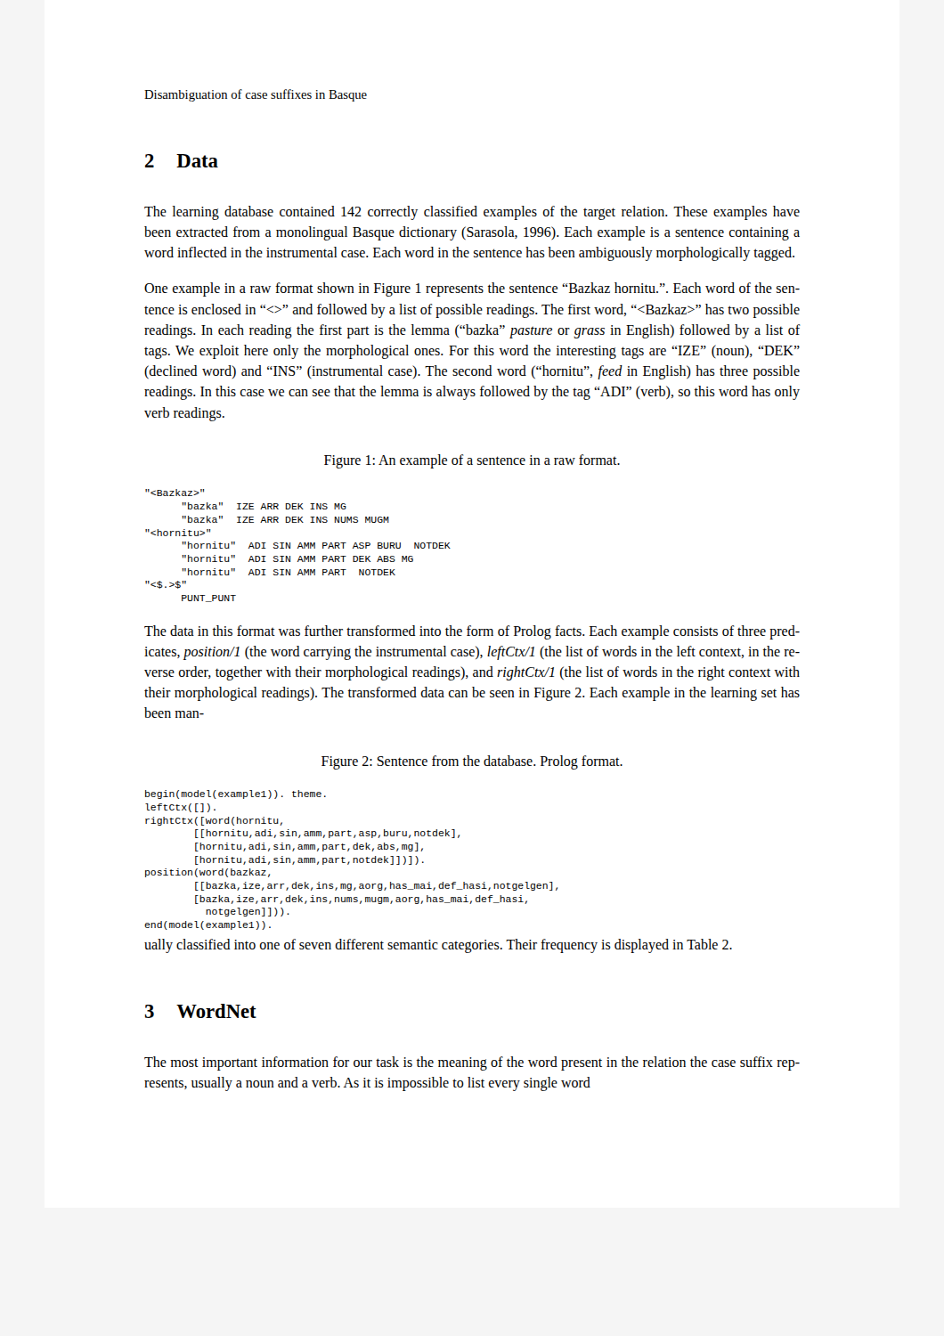Disambiguation of case suffixes in Basque
2 Data
The learning database contained 142 correctly classified examples of the target relation. These examples have been extracted from a monolingual Basque dictionary (Sarasola, 1996). Each example is a sentence containing a word inflected in the instrumental case. Each word in the sentence has been ambiguously morphologically tagged.
One example in a raw format shown in Figure 1 represents the sentence “Bazkaz hornitu.”. Each word of the sentence is enclosed in “<>” and followed by a list of possible readings. The first word, “<Bazkaz>” has two possible readings. In each reading the first part is the lemma (“bazka” pasture or grass in English) followed by a list of tags. We exploit here only the morphological ones. For this word the interesting tags are “IZE” (noun), “DEK” (declined word) and “INS” (instrumental case). The second word (“hornitu”, feed in English) has three possible readings. In this case we can see that the lemma is always followed by the tag “ADI” (verb), so this word has only verb readings.
Figure 1: An example of a sentence in a raw format.
"<Bazkaz>"
      "bazka"  IZE ARR DEK INS MG
      "bazka"  IZE ARR DEK INS NUMS MUGM
"<hornitu>"
      "hornitu"  ADI SIN AMM PART ASP BURU  NOTDEK
      "hornitu"  ADI SIN AMM PART DEK ABS MG
      "hornitu"  ADI SIN AMM PART  NOTDEK
"<$.>$"
      PUNT_PUNT
The data in this format was further transformed into the form of Prolog facts. Each example consists of three predicates, position/1 (the word carrying the instrumental case), leftCtx/1 (the list of words in the left context, in the reverse order, together with their morphological readings), and rightCtx/1 (the list of words in the right context with their morphological readings). The transformed data can be seen in Figure 2. Each example in the learning set has been man-
Figure 2: Sentence from the database. Prolog format.
begin(model(example1)). theme.
leftCtx([]).
rightCtx([word(hornitu,
        [[hornitu,adi,sin,amm,part,asp,buru,notdek],
        [hornitu,adi,sin,amm,part,dek,abs,mg],
        [hornitu,adi,sin,amm,part,notdek]])]).
position(word(bazkaz,
        [[bazka,ize,arr,dek,ins,mg,aorg,has_mai,def_hasi,notgelgen],
        [bazka,ize,arr,dek,ins,nums,mugm,aorg,has_mai,def_hasi,
          notgelgen]])).
end(model(example1)).
ually classified into one of seven different semantic categories. Their frequency is displayed in Table 2.
3 WordNet
The most important information for our task is the meaning of the word present in the relation the case suffix represents, usually a noun and a verb. As it is impossible to list every single word